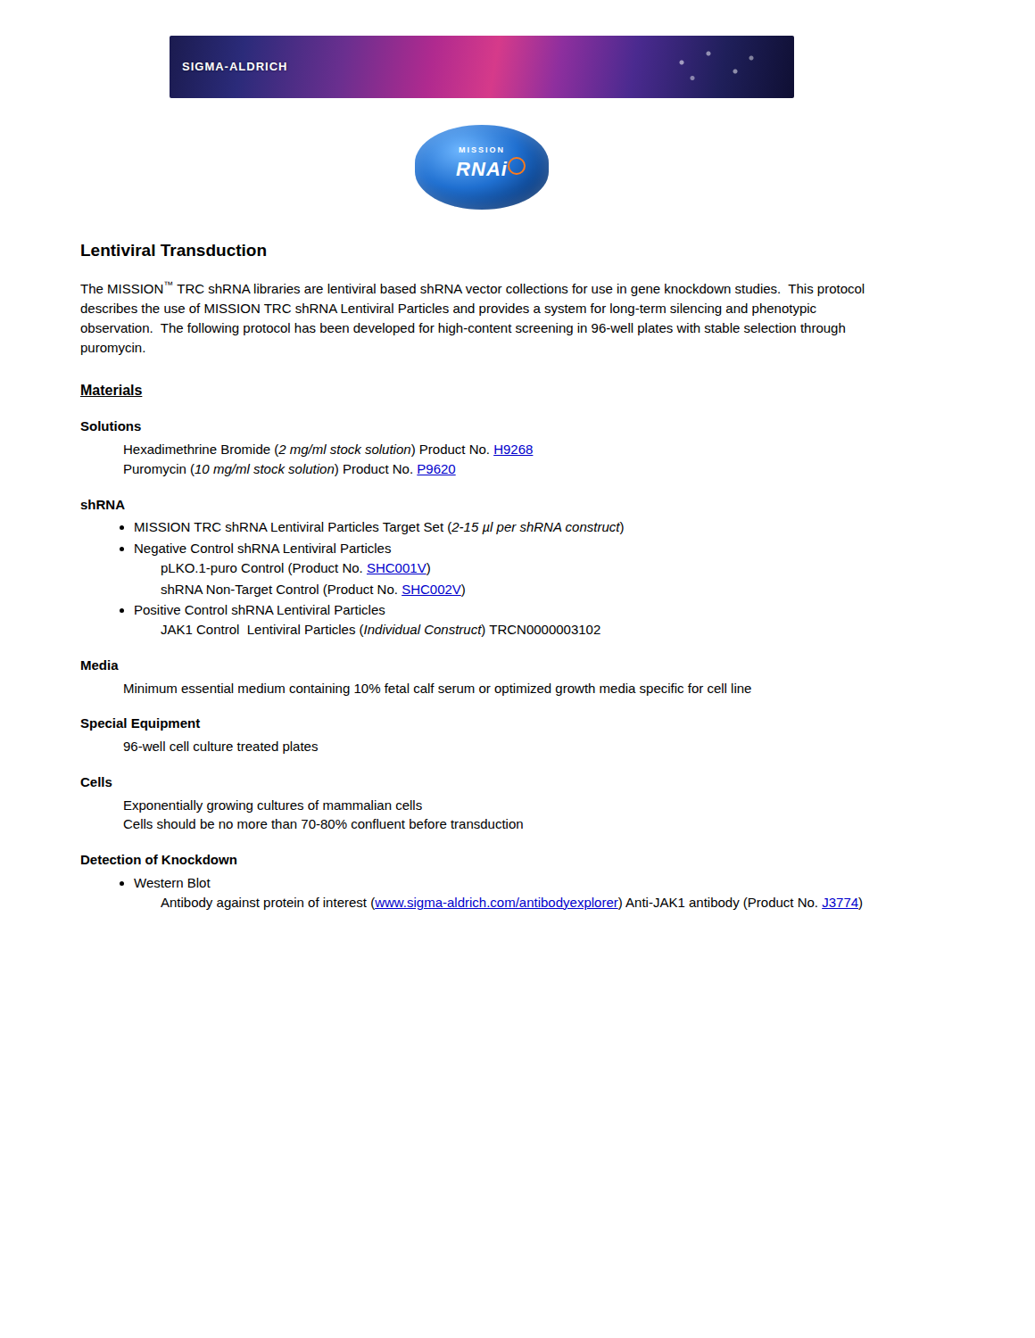MISSION
RNAi
Lentiviral Transduction
The MISSION™ TRC shRNA libraries are lentiviral based shRNA vector collections for use in gene knockdown studies. This protocol describes the use of MISSION TRC shRNA Lentiviral Particles and provides a system for long-term silencing and phenotypic observation. The following protocol has been developed for high-content screening in 96-well plates with stable selection through puromycin.
Materials
Solutions
Hexadimethrine Bromide (2 mg/ml stock solution) Product No. H9268
Puromycin (10 mg/ml stock solution) Product No. P9620
shRNA
MISSION TRC shRNA Lentiviral Particles Target Set (2-15 µl per shRNA construct)
Negative Control shRNA Lentiviral Particles
pLKO.1-puro Control (Product No. SHC001V)
shRNA Non-Target Control (Product No. SHC002V)
Positive Control shRNA Lentiviral Particles
JAK1 Control Lentiviral Particles (Individual Construct) TRCN0000003102
Media
Minimum essential medium containing 10% fetal calf serum or optimized growth media specific for cell line
Special Equipment
96-well cell culture treated plates
Cells
Exponentially growing cultures of mammalian cells
Cells should be no more than 70-80% confluent before transduction
Detection of Knockdown
Western Blot
Antibody against protein of interest (www.sigma-aldrich.com/antibodyexplorer) Anti-JAK1 antibody (Product No. J3774)